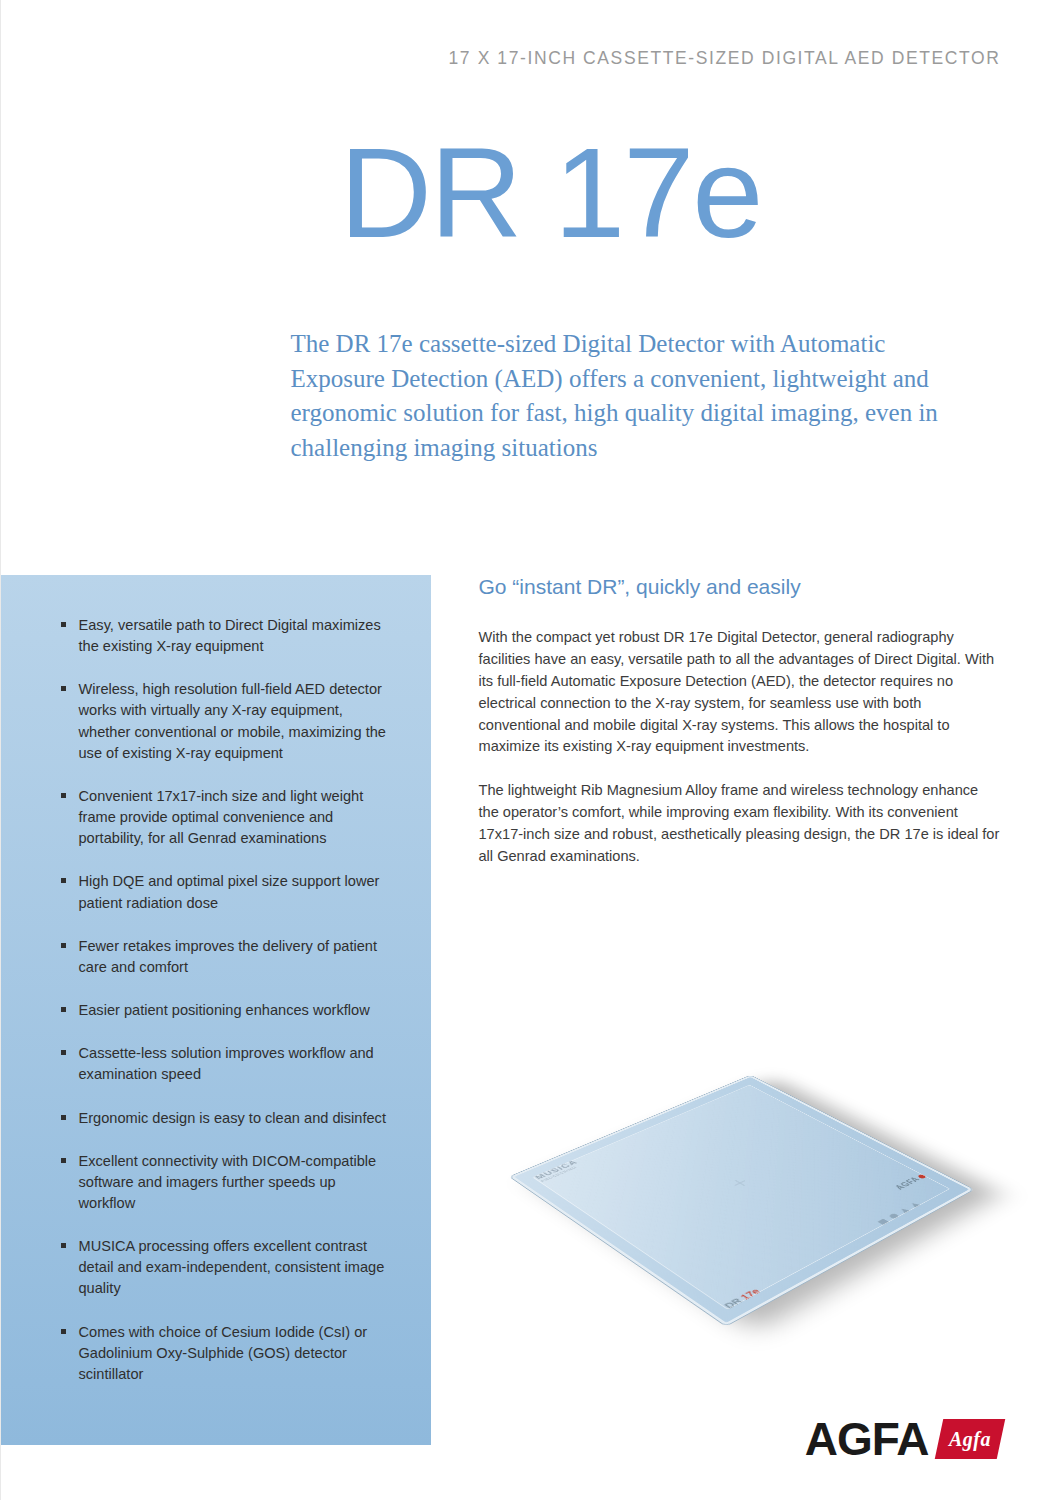17 x 17-inch Cassette-sized Digital AED Detector
DR 17e
The DR 17e cassette-sized Digital Detector with Automatic Exposure Detection (AED) offers a convenient, lightweight and ergonomic solution for fast, high quality digital imaging, even in challenging imaging situations
Easy, versatile path to Direct Digital maximizes the existing X-ray equipment
Wireless, high resolution full-field AED detector works with virtually any X-ray equipment, whether conventional or mobile, maximizing the use of existing X-ray equipment
Convenient 17x17-inch size and light weight frame provide optimal convenience and portability, for all Genrad examinations
High DQE and optimal pixel size support lower patient radiation dose
Fewer retakes improves the delivery of patient care and comfort
Easier patient positioning enhances workflow
Cassette-less solution improves workflow and examination speed
Ergonomic design is easy to clean and disinfect
Excellent connectivity with DICOM-compatible software and imagers further speeds up workflow
MUSICA processing offers excellent contrast detail and exam-independent, consistent image quality
Comes with choice of Cesium Iodide (CsI) or Gadolinium Oxy-Sulphide (GOS) detector scintillator
Go “instant DR”, quickly and easily
With the compact yet robust DR 17e Digital Detector, general radiography facilities have an easy, versatile path to all the advantages of Direct Digital. With its full-field Automatic Exposure Detection (AED), the detector requires no electrical connection to the X-ray system, for seamless use with both conventional and mobile digital X-ray systems. This allows the hospital to maximize its existing X-ray equipment investments.
The lightweight Rib Magnesium Alloy frame and wireless technology enhance the operator’s comfort, while improving exam flexibility. With its convenient 17x17-inch size and robust, aesthetically pleasing design, the DR 17e is ideal for all Genrad examinations.
MUSICAPROCESSING
AGFA
DR 17e
AGFA Agfa